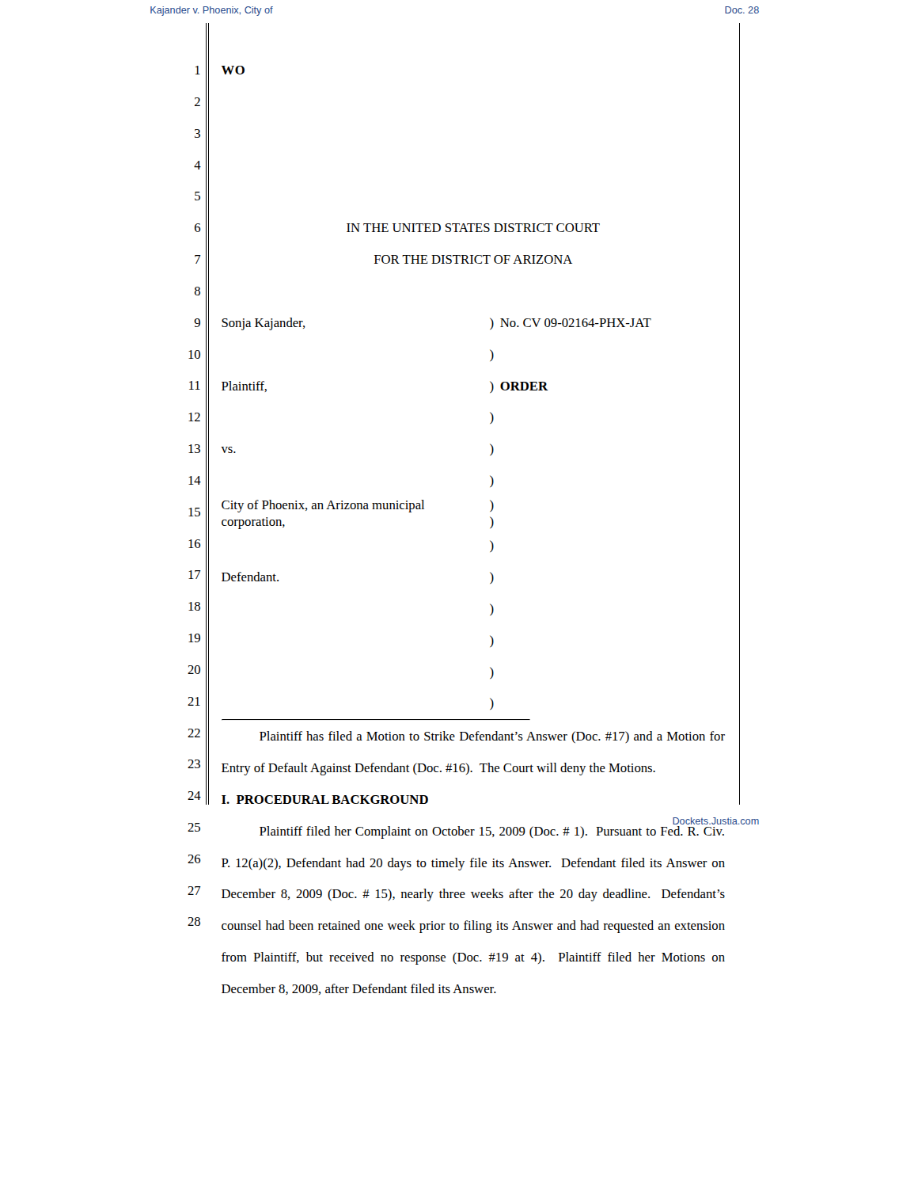Kajander v. Phoenix, City of Doc. 28
1
2
3
4
5
6
7
8
9
10
11
12
13
14
15
16
17
18
19
20
21
22
23
24
25
26
27
28
WO
IN THE UNITED STATES DISTRICT COURT
FOR THE DISTRICT OF ARIZONA
| Sonja Kajander, | ) | No. CV 09-02164-PHX-JAT |
| | ) | |
| Plaintiff, | ) | ORDER |
| | ) | |
| vs. | ) | |
| | ) | |
| City of Phoenix, an Arizona municipal corporation, | ) ) | |
| | ) | |
| Defendant. | ) | |
| | ) | |
| | ) | |
| | ) | |
| | ) | |
Plaintiff has filed a Motion to Strike Defendant’s Answer (Doc. #17) and a Motion for Entry of Default Against Defendant (Doc. #16). The Court will deny the Motions.
I. PROCEDURAL BACKGROUND
Plaintiff filed her Complaint on October 15, 2009 (Doc. # 1). Pursuant to Fed. R. Civ. P. 12(a)(2), Defendant had 20 days to timely file its Answer. Defendant filed its Answer on December 8, 2009 (Doc. # 15), nearly three weeks after the 20 day deadline. Defendant’s counsel had been retained one week prior to filing its Answer and had requested an extension from Plaintiff, but received no response (Doc. #19 at 4). Plaintiff filed her Motions on December 8, 2009, after Defendant filed its Answer.
Dockets.Justia.com